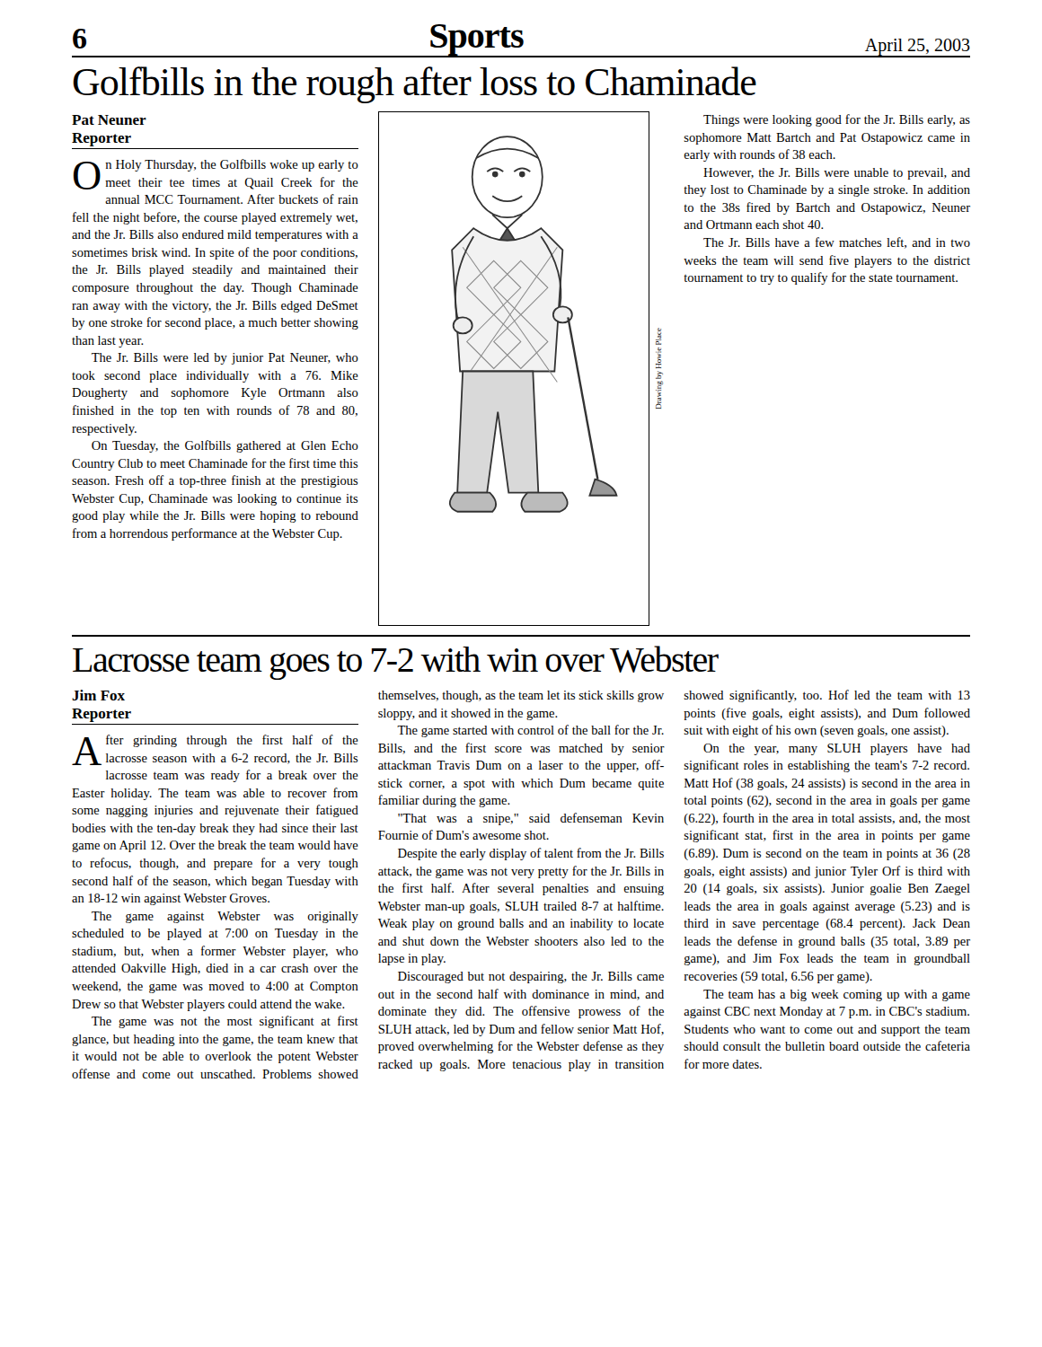6
Sports
April 25, 2003
Golfbills in the rough after loss to Chaminade
Pat Neuner
Reporter
On Holy Thursday, the Golfbills woke up early to meet their tee times at Quail Creek for the annual MCC Tournament. After buckets of rain fell the night before, the course played extremely wet, and the Jr. Bills also endured mild temperatures with a sometimes brisk wind. In spite of the poor conditions, the Jr. Bills played steadily and maintained their composure throughout the day. Though Chaminade ran away with the victory, the Jr. Bills edged DeSmet by one stroke for second place, a much better showing than last year.
The Jr. Bills were led by junior Pat Neuner, who took second place individually with a 76. Mike Dougherty and sophomore Kyle Ortmann also finished in the top ten with rounds of 78 and 80, respectively.
On Tuesday, the Golfbills gathered at Glen Echo Country Club to meet Chaminade for the first time this season. Fresh off a top-three finish at the prestigious Webster Cup, Chaminade was looking to continue its good play while the Jr. Bills were hoping to rebound from a horrendous performance at the Webster Cup.
Drawing by Howie Place
Things were looking good for the Jr. Bills early, as sophomore Matt Bartch and Pat Ostapowicz came in early with rounds of 38 each.
However, the Jr. Bills were unable to prevail, and they lost to Chaminade by a single stroke. In addition to the 38s fired by Bartch and Ostapowicz, Neuner and Ortmann each shot 40.
The Jr. Bills have a few matches left, and in two weeks the team will send five players to the district tournament to try to qualify for the state tournament.
Lacrosse team goes to 7-2 with win over Webster
Jim Fox
Reporter
After grinding through the first half of the lacrosse season with a 6-2 record, the Jr. Bills lacrosse team was ready for a break over the Easter holiday. The team was able to recover from some nagging injuries and rejuvenate their fatigued bodies with the ten-day break they had since their last game on April 12. Over the break the team would have to refocus, though, and prepare for a very tough second half of the season, which began Tuesday with an 18-12 win against Webster Groves.
The game against Webster was originally scheduled to be played at 7:00 on Tuesday in the stadium, but, when a former Webster player, who attended Oakville High, died in a car crash over the weekend, the game was moved to 4:00 at Compton Drew so that Webster players could attend the wake.
The game was not the most significant at first glance, but heading into the game, the team knew that it would not be able to overlook the potent Webster offense and come out unscathed. Problems showed themselves, though, as the team let its stick skills grow sloppy, and it showed in the game.
The game started with control of the ball for the Jr. Bills, and the first score was matched by senior attackman Travis Dum on a laser to the upper, off-stick corner, a spot with which Dum became quite familiar during the game.
"That was a snipe," said defenseman Kevin Fournie of Dum's awesome shot.
Despite the early display of talent from the Jr. Bills attack, the game was not very pretty for the Jr. Bills in the first half. After several penalties and ensuing Webster man-up goals, SLUH trailed 8-7 at halftime. Weak play on ground balls and an inability to locate and shut down the Webster shooters also led to the lapse in play.
Discouraged but not despairing, the Jr. Bills came out in the second half with dominance in mind, and dominate they did. The offensive prowess of the SLUH attack, led by Dum and fellow senior Matt Hof, proved overwhelming for the Webster defense as they racked up goals. More tenacious play in transition showed significantly, too. Hof led the team with 13 points (five goals, eight assists), and Dum followed suit with eight of his own (seven goals, one assist).
On the year, many SLUH players have had significant roles in establishing the team's 7-2 record. Matt Hof (38 goals, 24 assists) is second in the area in total points (62), second in the area in goals per game (6.22), fourth in the area in total assists, and, the most significant stat, first in the area in points per game (6.89). Dum is second on the team in points at 36 (28 goals, eight assists) and junior Tyler Orf is third with 20 (14 goals, six assists). Junior goalie Ben Zaegel leads the area in goals against average (5.23) and is third in save percentage (68.4 percent). Jack Dean leads the defense in ground balls (35 total, 3.89 per game), and Jim Fox leads the team in groundball recoveries (59 total, 6.56 per game).
The team has a big week coming up with a game against CBC next Monday at 7 p.m. in CBC's stadium. Students who want to come out and support the team should consult the bulletin board outside the cafeteria for more dates.